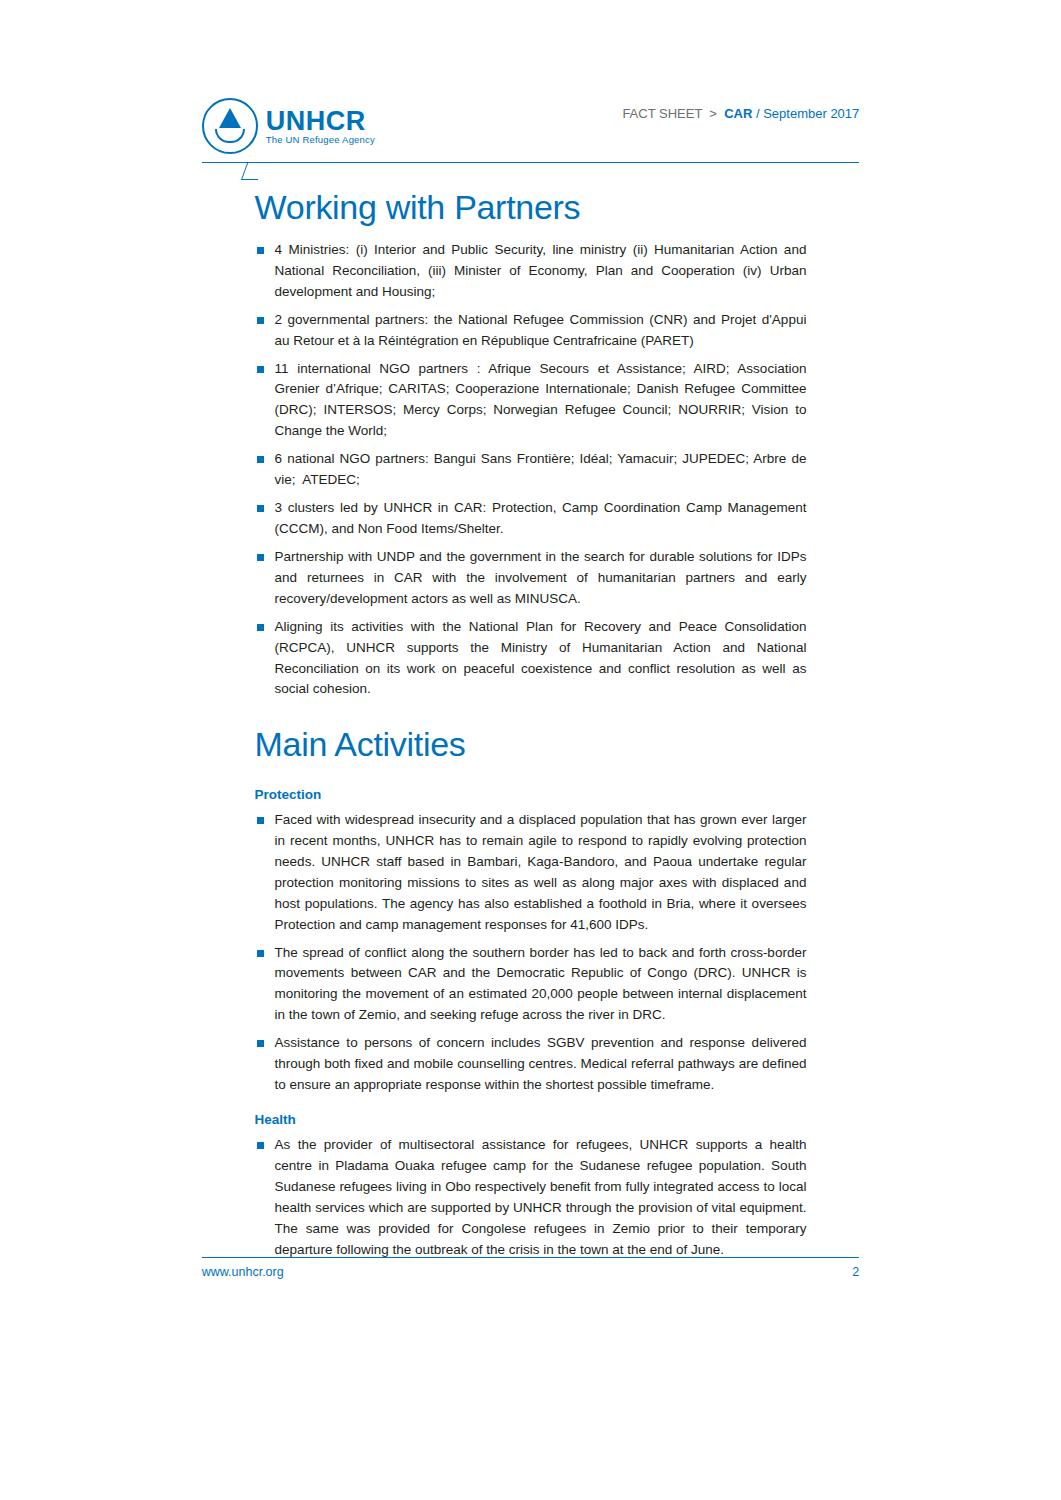UNHCR
The UN Refugee Agency
FACT SHEET > CAR / September 2017
Working with Partners
4 Ministries: (i) Interior and Public Security, line ministry (ii) Humanitarian Action and National Reconciliation, (iii) Minister of Economy, Plan and Cooperation (iv) Urban development and Housing;
2 governmental partners: the National Refugee Commission (CNR) and Projet d'Appui au Retour et à la Réintégration en République Centrafricaine (PARET)
11 international NGO partners : Afrique Secours et Assistance; AIRD; Association Grenier d’Afrique; CARITAS; Cooperazione Internationale; Danish Refugee Committee (DRC); INTERSOS; Mercy Corps; Norwegian Refugee Council; NOURRIR; Vision to Change the World;
6 national NGO partners: Bangui Sans Frontière; Idéal; Yamacuir; JUPEDEC; Arbre de vie; ATEDEC;
3 clusters led by UNHCR in CAR: Protection, Camp Coordination Camp Management (CCCM), and Non Food Items/Shelter.
Partnership with UNDP and the government in the search for durable solutions for IDPs and returnees in CAR with the involvement of humanitarian partners and early recovery/development actors as well as MINUSCA.
Aligning its activities with the National Plan for Recovery and Peace Consolidation (RCPCA), UNHCR supports the Ministry of Humanitarian Action and National Reconciliation on its work on peaceful coexistence and conflict resolution as well as social cohesion.
Main Activities
Protection
Faced with widespread insecurity and a displaced population that has grown ever larger in recent months, UNHCR has to remain agile to respond to rapidly evolving protection needs. UNHCR staff based in Bambari, Kaga-Bandoro, and Paoua undertake regular protection monitoring missions to sites as well as along major axes with displaced and host populations. The agency has also established a foothold in Bria, where it oversees Protection and camp management responses for 41,600 IDPs.
The spread of conflict along the southern border has led to back and forth cross-border movements between CAR and the Democratic Republic of Congo (DRC). UNHCR is monitoring the movement of an estimated 20,000 people between internal displacement in the town of Zemio, and seeking refuge across the river in DRC.
Assistance to persons of concern includes SGBV prevention and response delivered through both fixed and mobile counselling centres. Medical referral pathways are defined to ensure an appropriate response within the shortest possible timeframe.
Health
As the provider of multisectoral assistance for refugees, UNHCR supports a health centre in Pladama Ouaka refugee camp for the Sudanese refugee population. South Sudanese refugees living in Obo respectively benefit from fully integrated access to local health services which are supported by UNHCR through the provision of vital equipment. The same was provided for Congolese refugees in Zemio prior to their temporary departure following the outbreak of the crisis in the town at the end of June.
www.unhcr.org
2